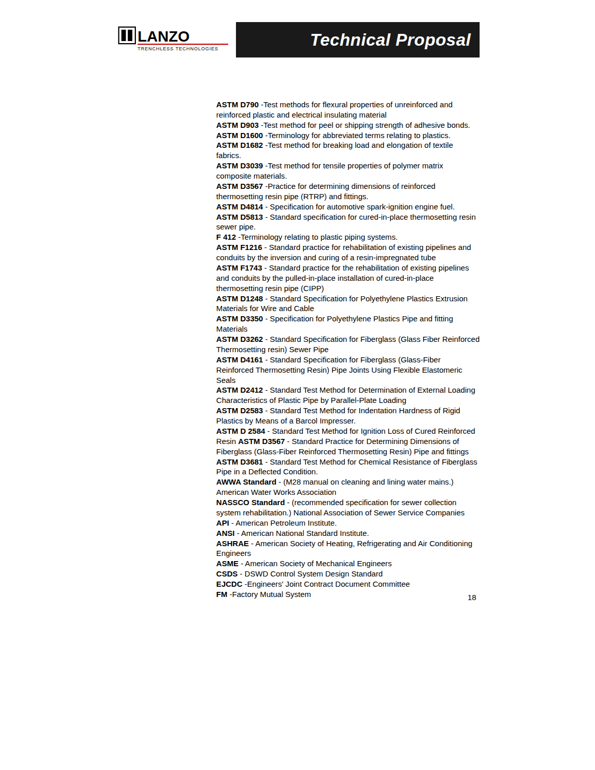LANZO TRENCHLESS TECHNOLOGIES
Technical Proposal
ASTM D790 -Test methods for flexural properties of unreinforced and reinforced plastic and electrical insulating material
ASTM D903 -Test method for peel or shipping strength of adhesive bonds.
ASTM D1600 -Terminology for abbreviated terms relating to plastics.
ASTM D1682 -Test method for breaking load and elongation of textile fabrics.
ASTM D3039 -Test method for tensile properties of polymer matrix composite materials.
ASTM D3567 -Practice for determining dimensions of reinforced thermosetting resin pipe (RTRP) and fittings.
ASTM D4814 - Specification for automotive spark-ignition engine fuel.
ASTM D5813 - Standard specification for cured-in-place thermosetting resin sewer pipe.
F 412 -Terminology relating to plastic piping systems.
ASTM F1216 - Standard practice for rehabilitation of existing pipelines and conduits by the inversion and curing of a resin-impregnated tube
ASTM F1743 - Standard practice for the rehabilitation of existing pipelines and conduits by the pulled-in-place installation of cured-in-place thermosetting resin pipe (CIPP)
ASTM D1248 - Standard Specification for Polyethylene Plastics Extrusion Materials for Wire and Cable
ASTM D3350 - Specification for Polyethylene Plastics Pipe and fitting Materials
ASTM D3262 - Standard Specification for Fiberglass (Glass Fiber Reinforced Thermosetting resin) Sewer Pipe
ASTM D4161 - Standard Specification for Fiberglass (Glass-Fiber Reinforced Thermosetting Resin) Pipe Joints Using Flexible Elastomeric Seals
ASTM D2412 - Standard Test Method for Determination of External Loading Characteristics of Plastic Pipe by Parallel-Plate Loading
ASTM D2583 - Standard Test Method for Indentation Hardness of Rigid Plastics by Means of a Barcol Impresser.
ASTM D 2584 - Standard Test Method for Ignition Loss of Cured Reinforced Resin ASTM D3567 - Standard Practice for Determining Dimensions of Fiberglass (Glass-Fiber Reinforced Thermosetting Resin) Pipe and fittings
ASTM D3681 - Standard Test Method for Chemical Resistance of Fiberglass Pipe in a Deflected Condition.
AWWA Standard - (M28 manual on cleaning and lining water mains.) American Water Works Association
NASSCO Standard - (recommended specification for sewer collection system rehabilitation.) National Association of Sewer Service Companies
API - American Petroleum Institute.
ANSI - American National Standard Institute.
ASHRAE - American Society of Heating, Refrigerating and Air Conditioning Engineers
ASME - American Society of Mechanical Engineers
CSDS - DSWD Control System Design Standard
EJCDC -Engineers' Joint Contract Document Committee
FM -Factory Mutual System
18